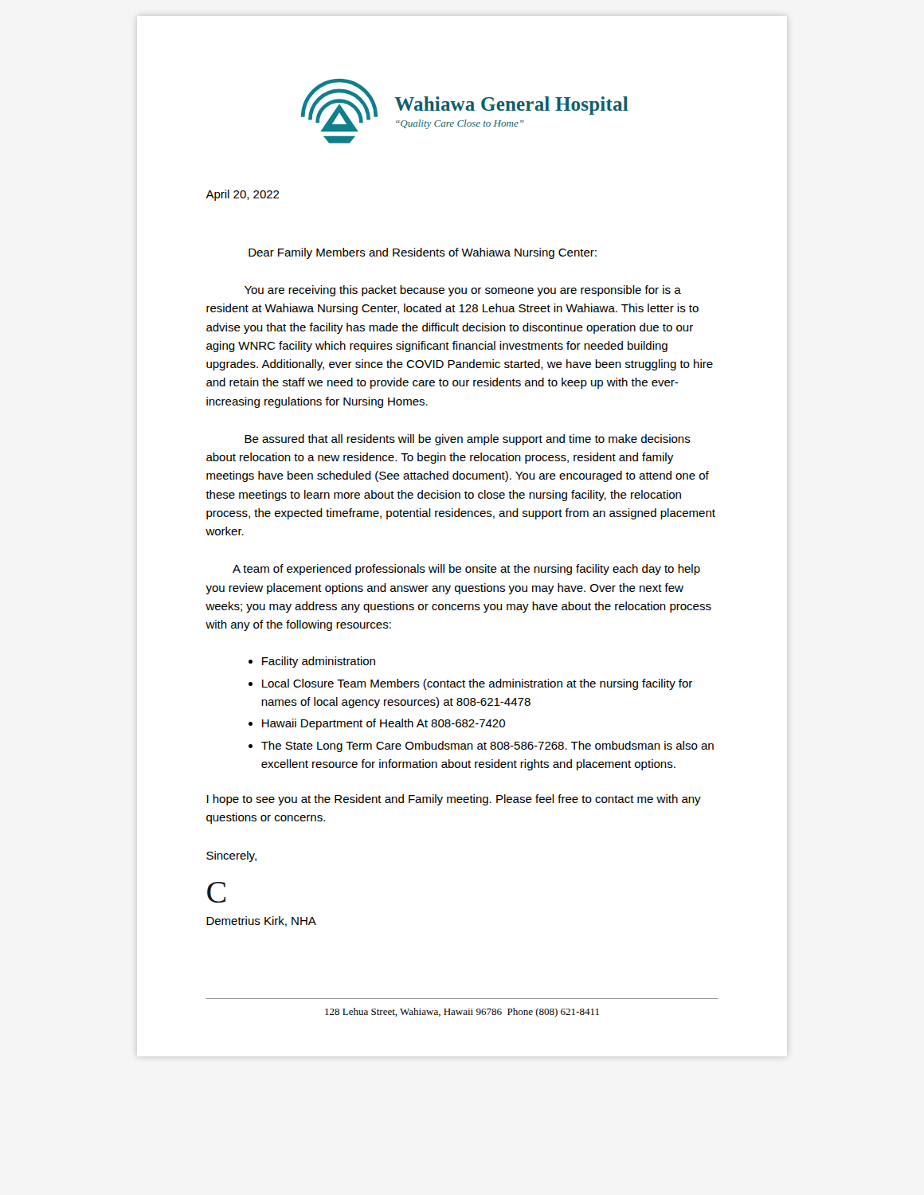Wahiawa General Hospital
“Quality Care Close to Home”
April 20, 2022
Dear Family Members and Residents of Wahiawa Nursing Center:
You are receiving this packet because you or someone you are responsible for is a resident at Wahiawa Nursing Center, located at 128 Lehua Street in Wahiawa. This letter is to advise you that the facility has made the difficult decision to discontinue operation due to our aging WNRC facility which requires significant financial investments for needed building upgrades. Additionally, ever since the COVID Pandemic started, we have been struggling to hire and retain the staff we need to provide care to our residents and to keep up with the ever-increasing regulations for Nursing Homes.
Be assured that all residents will be given ample support and time to make decisions about relocation to a new residence. To begin the relocation process, resident and family meetings have been scheduled (See attached document). You are encouraged to attend one of these meetings to learn more about the decision to close the nursing facility, the relocation process, the expected timeframe, potential residences, and support from an assigned placement worker.
A team of experienced professionals will be onsite at the nursing facility each day to help you review placement options and answer any questions you may have. Over the next few weeks; you may address any questions or concerns you may have about the relocation process with any of the following resources:
Facility administration
Local Closure Team Members (contact the administration at the nursing facility for names of local agency resources) at 808-621-4478
Hawaii Department of Health At 808-682-7420
The State Long Term Care Ombudsman at 808-586-7268. The ombudsman is also an excellent resource for information about resident rights and placement options.
I hope to see you at the Resident and Family meeting. Please feel free to contact me with any questions or concerns.
Sincerely,
C
Demetrius Kirk, NHA
128 Lehua Street, Wahiawa, Hawaii 96786 Phone (808) 621-8411